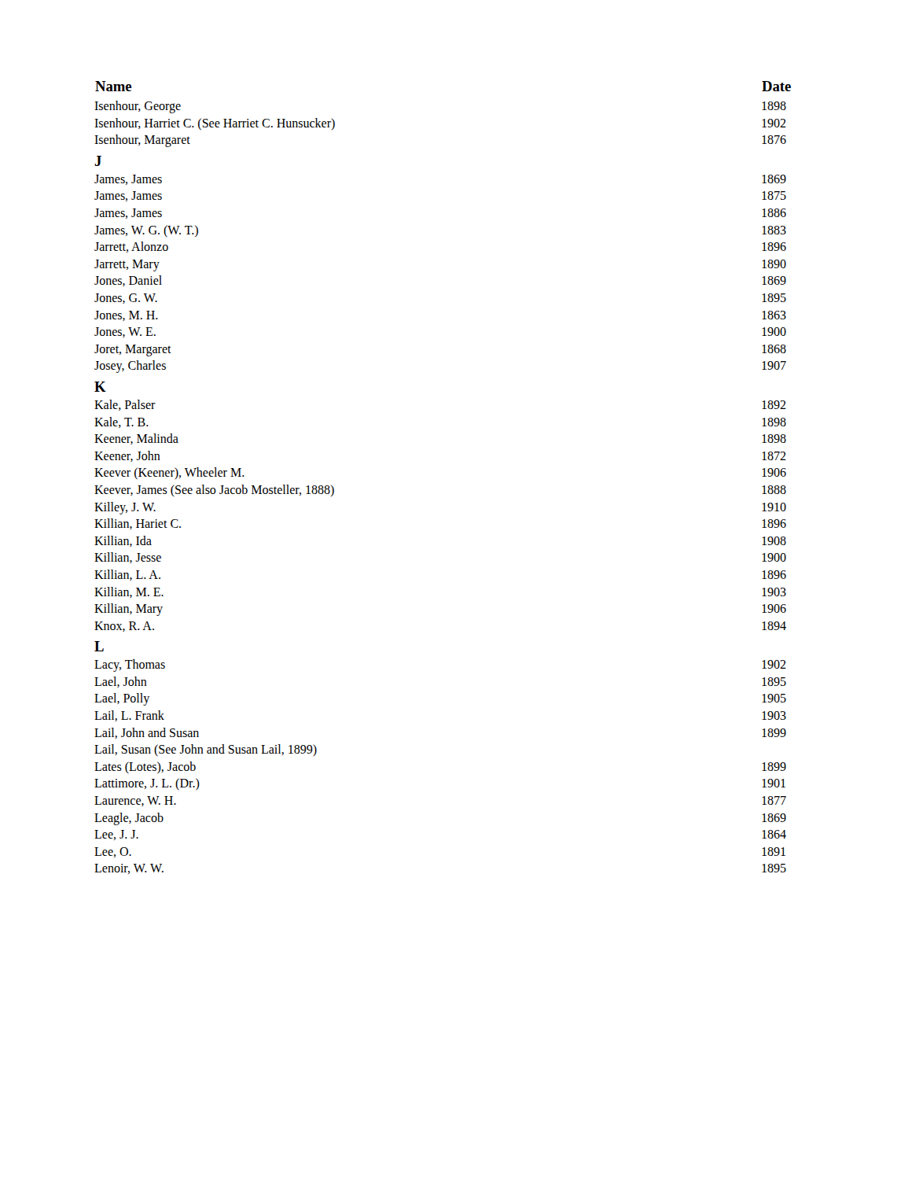| Name | Date |
| --- | --- |
| Isenhour, George | 1898 |
| Isenhour, Harriet C. (See Harriet C. Hunsucker) | 1902 |
| Isenhour, Margaret | 1876 |
| J |
| James, James | 1869 |
| James, James | 1875 |
| James, James | 1886 |
| James, W. G. (W. T.) | 1883 |
| Jarrett, Alonzo | 1896 |
| Jarrett, Mary | 1890 |
| Jones, Daniel | 1869 |
| Jones, G. W. | 1895 |
| Jones, M. H. | 1863 |
| Jones, W. E. | 1900 |
| Joret, Margaret | 1868 |
| Josey, Charles | 1907 |
| K |
| Kale, Palser | 1892 |
| Kale, T. B. | 1898 |
| Keener, Malinda | 1898 |
| Keener, John | 1872 |
| Keever (Keener), Wheeler M. | 1906 |
| Keever, James (See also Jacob Mosteller, 1888) | 1888 |
| Killey, J. W. | 1910 |
| Killian, Hariet C. | 1896 |
| Killian, Ida | 1908 |
| Killian, Jesse | 1900 |
| Killian, L. A. | 1896 |
| Killian, M. E. | 1903 |
| Killian, Mary | 1906 |
| Knox, R. A. | 1894 |
| L |
| Lacy, Thomas | 1902 |
| Lael, John | 1895 |
| Lael, Polly | 1905 |
| Lail, L. Frank | 1903 |
| Lail, John and Susan | 1899 |
| Lail, Susan (See John and Susan Lail, 1899) | |
| Lates (Lotes), Jacob | 1899 |
| Lattimore, J. L. (Dr.) | 1901 |
| Laurence, W. H. | 1877 |
| Leagle, Jacob | 1869 |
| Lee, J. J. | 1864 |
| Lee, O. | 1891 |
| Lenoir, W. W. | 1895 |